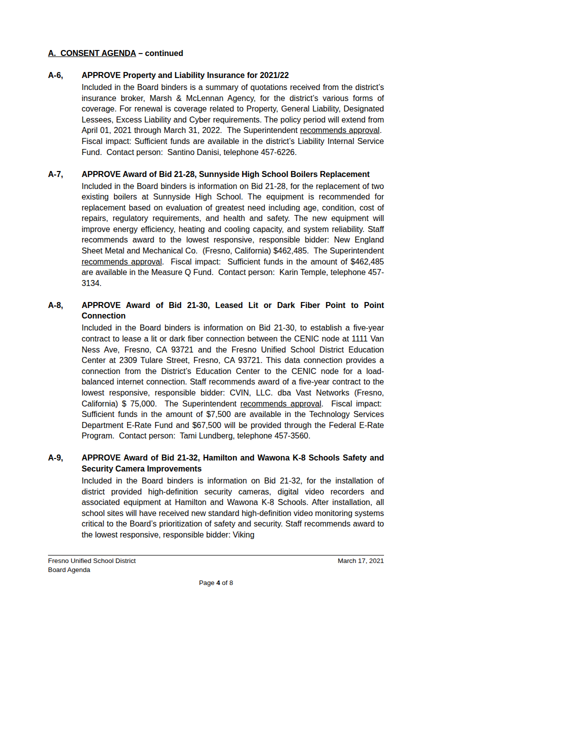A. CONSENT AGENDA
– continued
A-6,
APPROVE Property and Liability Insurance for 2021/22
Included in the Board binders is a summary of quotations received from the district’s insurance broker, Marsh & McLennan Agency, for the district’s various forms of coverage. For renewal is coverage related to Property, General Liability, Designated Lessees, Excess Liability and Cyber requirements. The policy period will extend from April 01, 2021 through March 31, 2022. The Superintendent recommends approval. Fiscal impact: Sufficient funds are available in the district’s Liability Internal Service Fund. Contact person: Santino Danisi, telephone 457-6226.
A-7,
APPROVE Award of Bid 21-28, Sunnyside High School Boilers Replacement
Included in the Board binders is information on Bid 21-28, for the replacement of two existing boilers at Sunnyside High School. The equipment is recommended for replacement based on evaluation of greatest need including age, condition, cost of repairs, regulatory requirements, and health and safety. The new equipment will improve energy efficiency, heating and cooling capacity, and system reliability. Staff recommends award to the lowest responsive, responsible bidder: New England Sheet Metal and Mechanical Co. (Fresno, California) $462,485. The Superintendent recommends approval. Fiscal impact: Sufficient funds in the amount of $462,485 are available in the Measure Q Fund. Contact person: Karin Temple, telephone 457-3134.
A-8,
APPROVE Award of Bid 21-30, Leased Lit or Dark Fiber Point to Point Connection
Included in the Board binders is information on Bid 21-30, to establish a five-year contract to lease a lit or dark fiber connection between the CENIC node at 1111 Van Ness Ave, Fresno, CA 93721 and the Fresno Unified School District Education Center at 2309 Tulare Street, Fresno, CA 93721. This data connection provides a connection from the District’s Education Center to the CENIC node for a load-balanced internet connection. Staff recommends award of a five-year contract to the lowest responsive, responsible bidder: CVIN, LLC. dba Vast Networks (Fresno, California) $ 75,000. The Superintendent recommends approval. Fiscal impact: Sufficient funds in the amount of $7,500 are available in the Technology Services Department E-Rate Fund and $67,500 will be provided through the Federal E-Rate Program. Contact person: Tami Lundberg, telephone 457-3560.
A-9,
APPROVE Award of Bid 21-32, Hamilton and Wawona K-8 Schools Safety and Security Camera Improvements
Included in the Board binders is information on Bid 21-32, for the installation of district provided high-definition security cameras, digital video recorders and associated equipment at Hamilton and Wawona K-8 Schools. After installation, all school sites will have received new standard high-definition video monitoring systems critical to the Board’s prioritization of safety and security. Staff recommends award to the lowest responsive, responsible bidder: Viking
Fresno Unified School District
Board Agenda March 17, 2021
Page 4 of 8